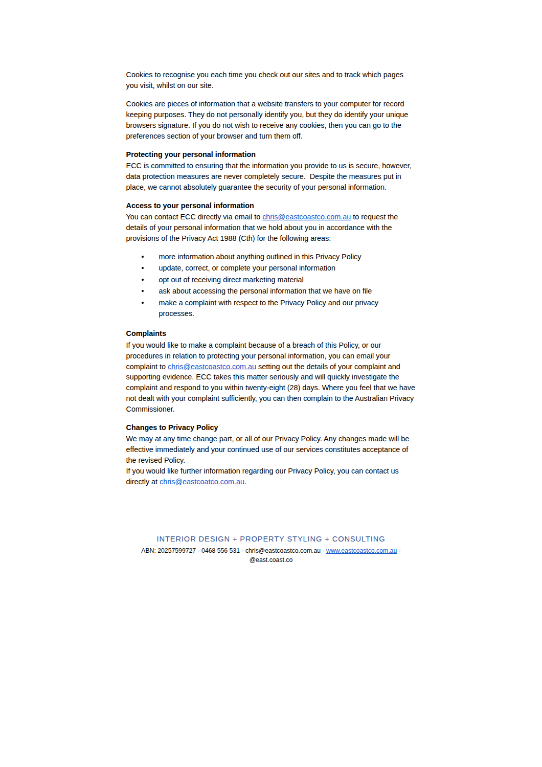Cookies to recognise you each time you check out our sites and to track which pages you visit, whilst on our site.
Cookies are pieces of information that a website transfers to your computer for record keeping purposes. They do not personally identify you, but they do identify your unique browsers signature. If you do not wish to receive any cookies, then you can go to the preferences section of your browser and turn them off.
Protecting your personal information
ECC is committed to ensuring that the information you provide to us is secure, however, data protection measures are never completely secure. Despite the measures put in place, we cannot absolutely guarantee the security of your personal information.
Access to your personal information
You can contact ECC directly via email to chris@eastcoastco.com.au to request the details of your personal information that we hold about you in accordance with the provisions of the Privacy Act 1988 (Cth) for the following areas:
more information about anything outlined in this Privacy Policy
update, correct, or complete your personal information
opt out of receiving direct marketing material
ask about accessing the personal information that we have on file
make a complaint with respect to the Privacy Policy and our privacy processes.
Complaints
If you would like to make a complaint because of a breach of this Policy, or our procedures in relation to protecting your personal information, you can email your complaint to chris@eastcoastco.com.au setting out the details of your complaint and supporting evidence. ECC takes this matter seriously and will quickly investigate the complaint and respond to you within twenty-eight (28) days. Where you feel that we have not dealt with your complaint sufficiently, you can then complain to the Australian Privacy Commissioner.
Changes to Privacy Policy
We may at any time change part, or all of our Privacy Policy. Any changes made will be effective immediately and your continued use of our services constitutes acceptance of the revised Policy.
If you would like further information regarding our Privacy Policy, you can contact us directly at chris@eastcoatco.com.au.
INTERIOR DESIGN + PROPERTY STYLING + CONSULTING
ABN: 20257599727 - 0468 556 531 - chris@eastcoastco.com.au - www.eastcoastco.com.au - @east.coast.co